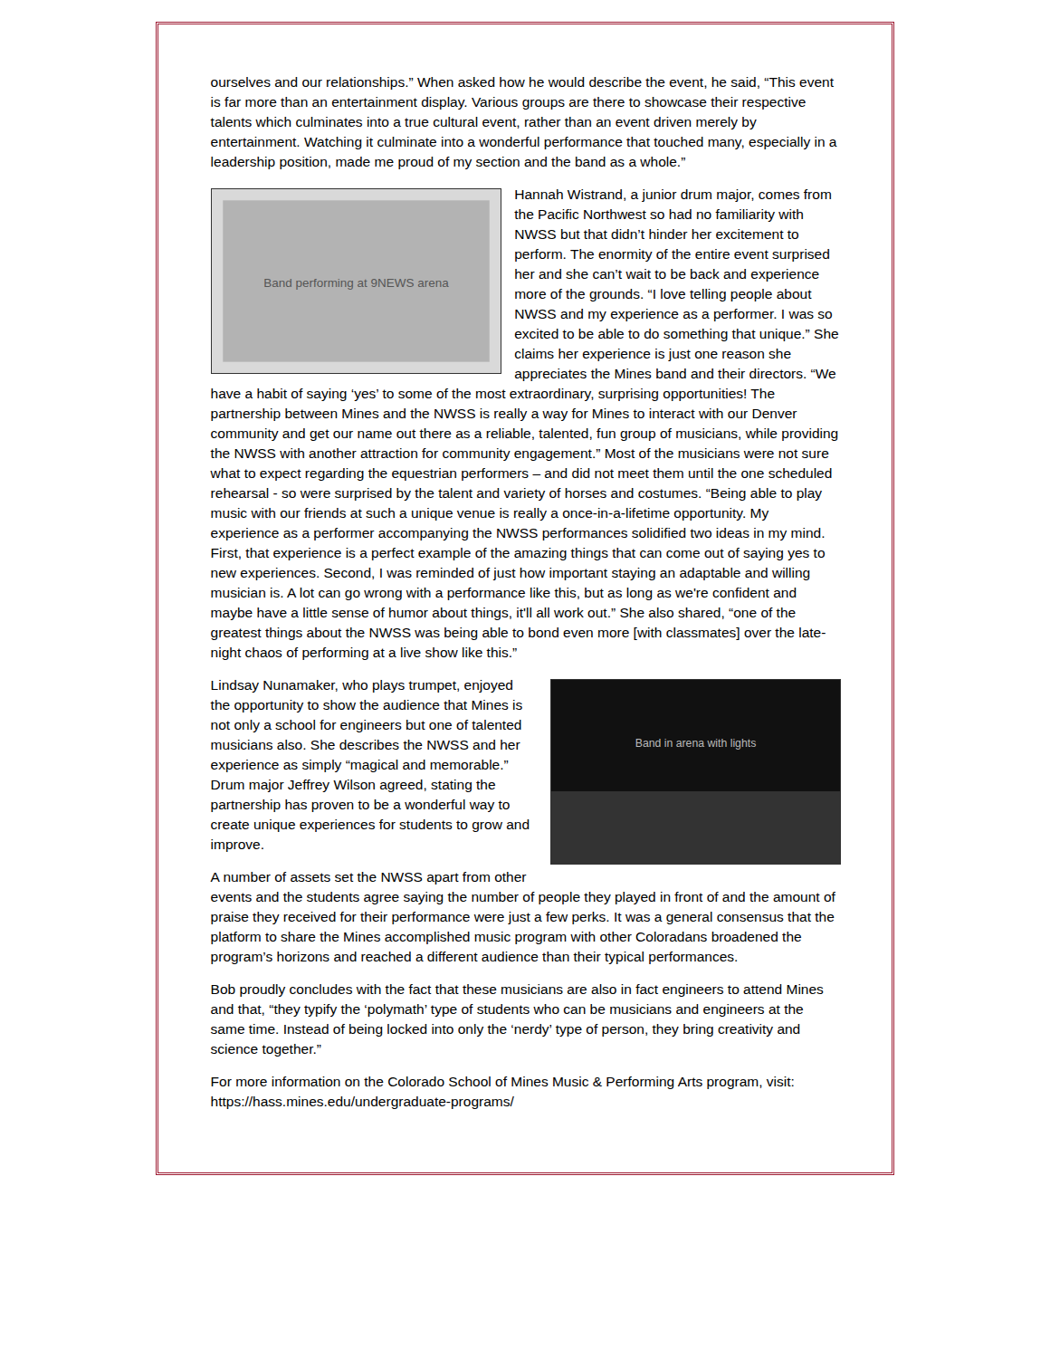ourselves and our relationships.” When asked how he would describe the event, he said, “This event is far more than an entertainment display. Various groups are there to showcase their respective talents which culminates into a true cultural event, rather than an event driven merely by entertainment. Watching it culminate into a wonderful performance that touched many, especially in a leadership position, made me proud of my section and the band as a whole.”
Hannah Wistrand, a junior drum major, comes from the Pacific Northwest so had no familiarity with NWSS but that didn’t hinder her excitement to perform. The enormity of the entire event surprised her and she can’t wait to be back and experience more of the grounds. “I love telling people about NWSS and my experience as a performer. I was so excited to be able to do something that unique.” She claims her experience is just one reason she appreciates the Mines band and their directors. “We have a habit of saying ‘yes’ to some of the most extraordinary, surprising opportunities! The partnership between Mines and the NWSS is really a way for Mines to interact with our Denver community and get our name out there as a reliable, talented, fun group of musicians, while providing the NWSS with another attraction for community engagement.” Most of the musicians were not sure what to expect regarding the equestrian performers – and did not meet them until the one scheduled rehearsal - so were surprised by the talent and variety of horses and costumes. “Being able to play music with our friends at such a unique venue is really a once-in-a-lifetime opportunity. My experience as a performer accompanying the NWSS performances solidified two ideas in my mind. First, that experience is a perfect example of the amazing things that can come out of saying yes to new experiences. Second, I was reminded of just how important staying an adaptable and willing musician is. A lot can go wrong with a performance like this, but as long as we're confident and maybe have a little sense of humor about things, it'll all work out.” She also shared, “one of the greatest things about the NWSS was being able to bond even more [with classmates] over the late-night chaos of performing at a live show like this.”
Lindsay Nunamaker, who plays trumpet, enjoyed the opportunity to show the audience that Mines is not only a school for engineers but one of talented musicians also. She describes the NWSS and her experience as simply “magical and memorable.” Drum major Jeffrey Wilson agreed, stating the partnership has proven to be a wonderful way to create unique experiences for students to grow and improve.
A number of assets set the NWSS apart from other events and the students agree saying the number of people they played in front of and the amount of praise they received for their performance were just a few perks. It was a general consensus that the platform to share the Mines accomplished music program with other Coloradans broadened the program’s horizons and reached a different audience than their typical performances.
Bob proudly concludes with the fact that these musicians are also in fact engineers to attend Mines and that, “they typify the ‘polymath’ type of students who can be musicians and engineers at the same time. Instead of being locked into only the ‘nerdy’ type of person, they bring creativity and science together.”
For more information on the Colorado School of Mines Music & Performing Arts program, visit:
https://hass.mines.edu/undergraduate-programs/